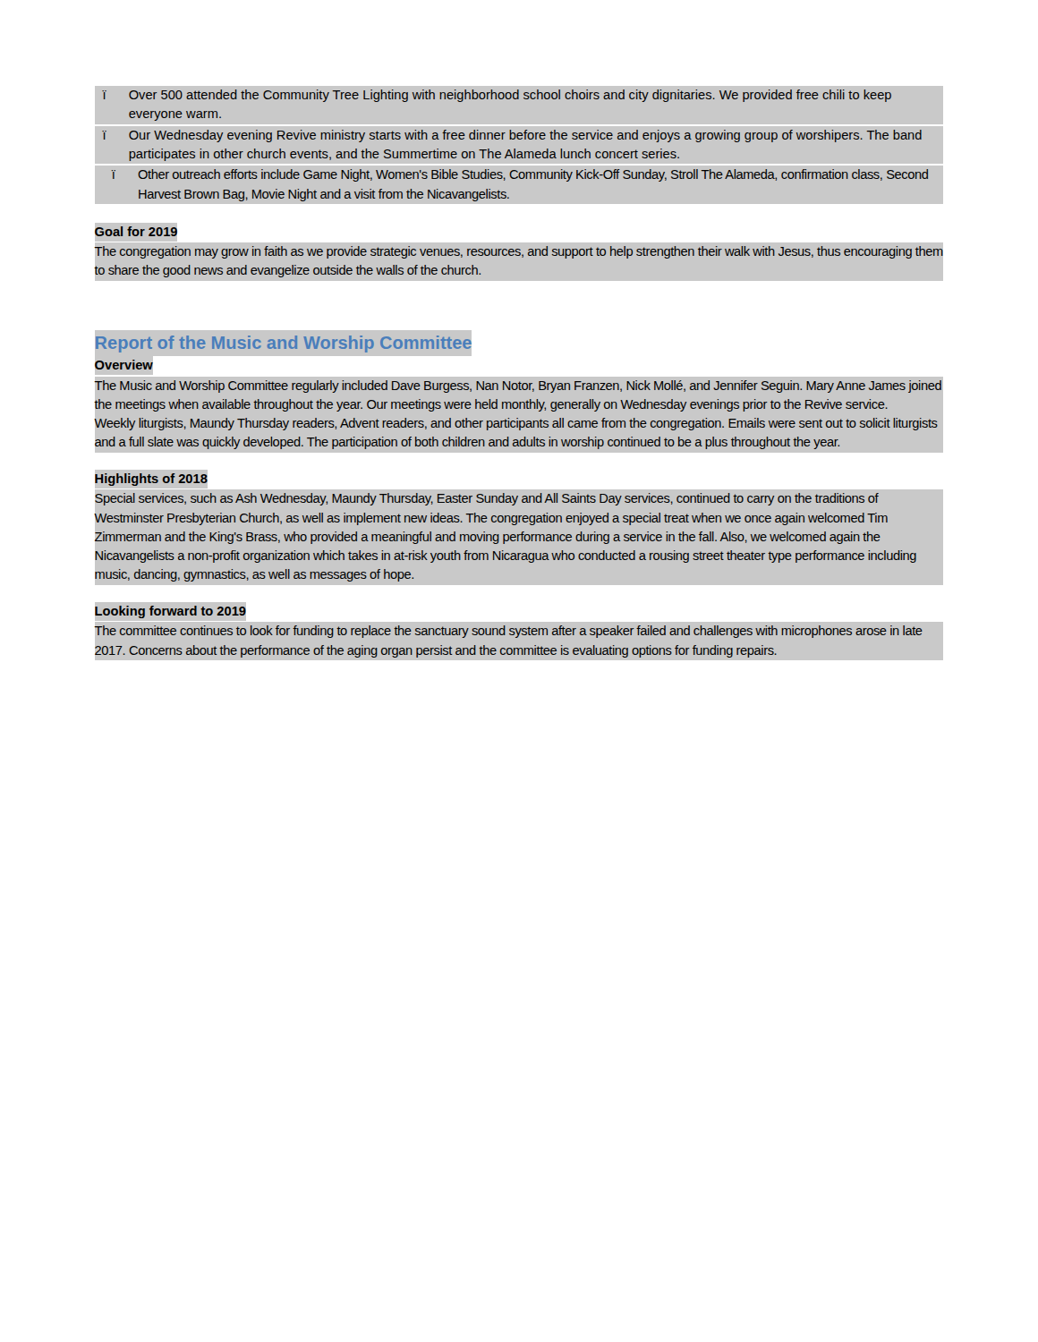Over 500 attended the Community Tree Lighting with neighborhood school choirs and city dignitaries. We provided free chili to keep everyone warm.
Our Wednesday evening Revive ministry starts with a free dinner before the service and enjoys a growing group of worshipers. The band participates in other church events, and the Summertime on The Alameda lunch concert series.
Other outreach efforts include Game Night, Women's Bible Studies, Community Kick-Off Sunday, Stroll The Alameda, confirmation class, Second Harvest Brown Bag, Movie Night and a visit from the Nicavangelists.
Goal for 2019
The congregation may grow in faith as we provide strategic venues, resources, and support to help strengthen their walk with Jesus, thus encouraging them to share the good news and evangelize outside the walls of the church.
Report of the Music and Worship Committee
Overview
The Music and Worship Committee regularly included Dave Burgess, Nan Notor, Bryan Franzen, Nick Mollé, and Jennifer Seguin. Mary Anne James joined the meetings when available throughout the year. Our meetings were held monthly, generally on Wednesday evenings prior to the Revive service.
Weekly liturgists, Maundy Thursday readers, Advent readers, and other participants all came from the congregation. Emails were sent out to solicit liturgists and a full slate was quickly developed. The participation of both children and adults in worship continued to be a plus throughout the year.
Highlights of 2018
Special services, such as Ash Wednesday, Maundy Thursday, Easter Sunday and All Saints Day services, continued to carry on the traditions of Westminster Presbyterian Church, as well as implement new ideas. The congregation enjoyed a special treat when we once again welcomed Tim Zimmerman and the King's Brass, who provided a meaningful and moving performance during a service in the fall. Also, we welcomed again the Nicavangelists a non-profit organization which takes in at-risk youth from Nicaragua who conducted a rousing street theater type performance including music, dancing, gymnastics, as well as messages of hope.
Looking forward to 2019
The committee continues to look for funding to replace the sanctuary sound system after a speaker failed and challenges with microphones arose in late 2017. Concerns about the performance of the aging organ persist and the committee is evaluating options for funding repairs.